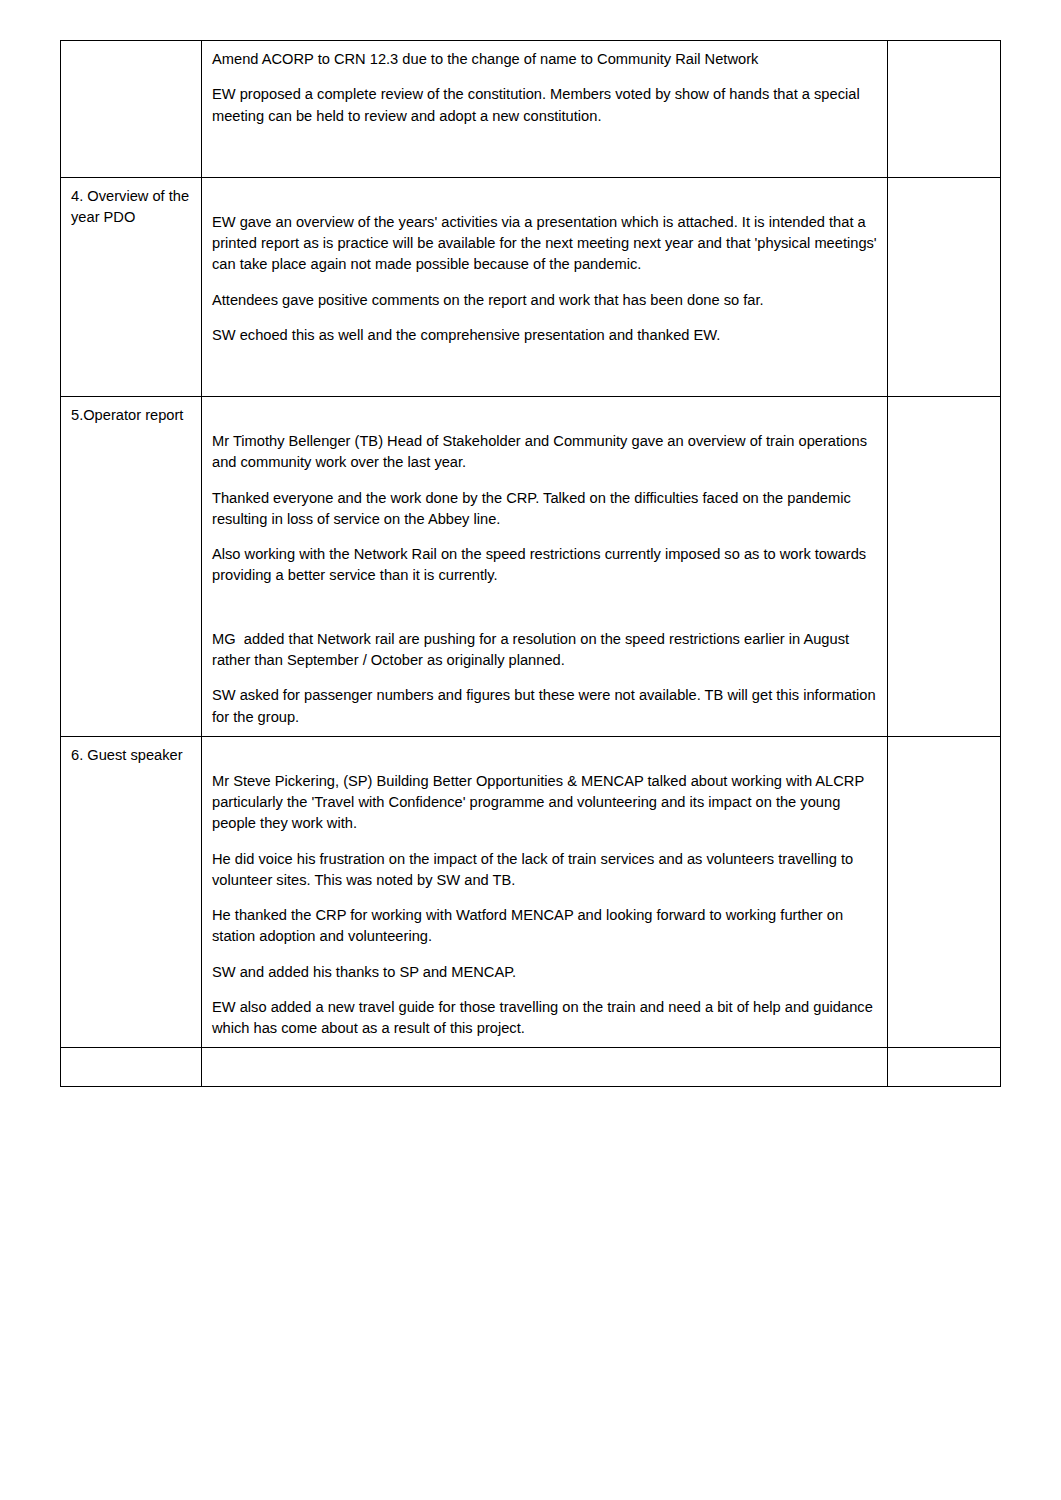| | Amend ACORP to CRN 12.3 due to the change of name to Community Rail Network EW proposed a complete review of the constitution. Members voted by show of hands that a special meeting can be held to review and adopt a new constitution. | |
| 4. Overview of the year PDO | EW gave an overview of the years' activities via a presentation which is attached. It is intended that a printed report as is practice will be available for the next meeting next year and that 'physical meetings' can take place again not made possible because of the pandemic. Attendees gave positive comments on the report and work that has been done so far. SW echoed this as well and the comprehensive presentation and thanked EW. | |
| 5.Operator report | Mr Timothy Bellenger (TB) Head of Stakeholder and Community gave an overview of train operations and community work over the last year. Thanked everyone and the work done by the CRP. Talked on the difficulties faced on the pandemic resulting in loss of service on the Abbey line. Also working with the Network Rail on the speed restrictions currently imposed so as to work towards providing a better service than it is currently. MG added that Network rail are pushing for a resolution on the speed restrictions earlier in August rather than September / October as originally planned. SW asked for passenger numbers and figures but these were not available. TB will get this information for the group. | |
| 6. Guest speaker | Mr Steve Pickering, (SP) Building Better Opportunities & MENCAP talked about working with ALCRP particularly the 'Travel with Confidence' programme and volunteering and its impact on the young people they work with. He did voice his frustration on the impact of the lack of train services and as volunteers travelling to volunteer sites. This was noted by SW and TB. He thanked the CRP for working with Watford MENCAP and looking forward to working further on station adoption and volunteering. SW and added his thanks to SP and MENCAP. EW also added a new travel guide for those travelling on the train and need a bit of help and guidance which has come about as a result of this project. | |